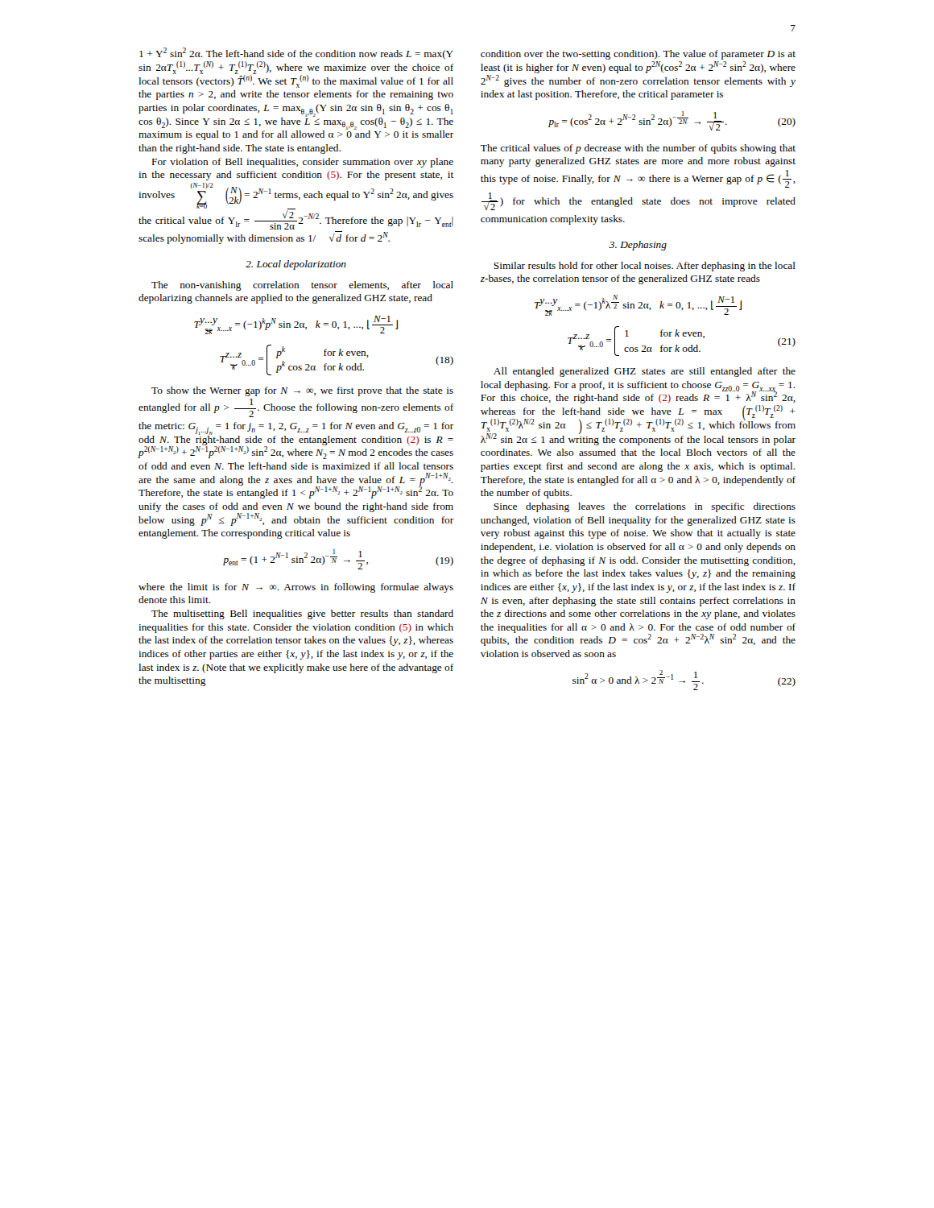7
1 + Υ2 sin2 2α. The left-hand side of the condition now reads L = max(Υ sin 2αTx(1)...Tx(N) + Tz(1)Tz(2)), where we maximize over the choice of local tensors (vectors) T̂(n). We set Tx(n) to the maximal value of 1 for all the parties n > 2, and write the tensor elements for the remaining two parties in polar coordinates, L = maxθ1,θ2(Υ sin 2α sin θ1 sin θ2 + cos θ1 cos θ2). Since Υ sin 2α ≤ 1, we have L ≤ maxθ1,θ2 cos(θ1 − θ2) ≤ 1. The maximum is equal to 1 and for all allowed α > 0 and Υ > 0 it is smaller than the right-hand side. The state is entangled.
For violation of Bell inequalities, consider summation over xy plane in the necessary and sufficient condition (5). For the present state, it involves (N−1)/2∑k=0 N 2k = 2N−1 terms, each equal to Υ2 sin2 2α, and gives the critical value of Υlr = √2 sin 2α2−N/2. Therefore the gap |Υlr − Υent| scales polynomially with dimension as 1/√d for d = 2N.
2. Local depolarization
The non-vanishing correlation tensor elements, after local depolarizing channels are applied to the generalized GHZ state, read
Ty...y⏟2kx....x = (−1)kpN sin 2α, k = 0, 1, ..., ⌊N−12⌋
Tz...z⏟k0...0 =
| p k | for k even, |
| p k cos 2α | for k odd. |
(18)
To show the Werner gap for N → ∞, we first prove that the state is entangled for all p > 12. Choose the following non-zero elements of the metric: Gj1...jN = 1 for jn = 1, 2, Gz...z = 1 for N even and Gz...z0 = 1 for odd N. The right-hand side of the entanglement condition (2) is R = p2(N−1+N2) + 2N−1p2(N−1+N2) sin2 2α, where N2 = N mod 2 encodes the cases of odd and even N. The left-hand side is maximized if all local tensors are the same and along the z axes and have the value of L = pN−1+N2. Therefore, the state is entangled if 1 < pN−1+N2 + 2N−1pN−1+N2 sin2 2α. To unify the cases of odd and even N we bound the right-hand side from below using pN ≤ pN−1+N2, and obtain the sufficient condition for entanglement. The corresponding critical value is
pent = (1 + 2N−1 sin2 2α)−1 N → 12, (19)
where the limit is for N → ∞. Arrows in following formulae always denote this limit.
The multisetting Bell inequalities give better results than standard inequalities for this state. Consider the violation condition (5) in which the last index of the correlation tensor takes on the values {y, z}, whereas indices of other parties are either {x, y}, if the last index is y, or z, if the last index is z. (Note that we explicitly make use here of the advantage of the multisetting
condition over the two-setting condition). The value of parameter D is at least (it is higher for N even) equal to p2N(cos2 2α + 2N−2 sin2 2α), where 2N−2 gives the number of non-zero correlation tensor elements with y index at last position. Therefore, the critical parameter is
plr = (cos2 2α + 2N−2 sin2 2α)−12N → 1√2. (20)
The critical values of p decrease with the number of qubits showing that many party generalized GHZ states are more and more robust against this type of noise. Finally, for N → ∞ there is a Werner gap of p ∈ (12, 1√2) for which the entangled state does not improve related communication complexity tasks.
3. Dephasing
Similar results hold for other local noises. After dephasing in the local z-bases, the correlation tensor of the generalized GHZ state reads
Ty...y⏟2kx....x = (−1)kλN 2 sin 2α, k = 0, 1, ..., ⌊N−12⌋
Tz...z⏟k0...0 =
| 1 | for k even, |
| cos 2α | for k odd. |
(21)
All entangled generalized GHZ states are still entangled after the local dephasing. For a proof, it is sufficient to choose Gzz0..0 = Gx...xx = 1. For this choice, the right-hand side of (2) reads R = 1 + λN sin2 2α, whereas for the left-hand side we have L = max (Tz(1)Tz(2) + Tx(1)Tx(2)λN/2 sin 2α) ≤ Tz(1)Tz(2) + Tx(1)Tx(2) ≤ 1, which follows from λN/2 sin 2α ≤ 1 and writing the components of the local tensors in polar coordinates. We also assumed that the local Bloch vectors of all the parties except first and second are along the x axis, which is optimal. Therefore, the state is entangled for all α > 0 and λ > 0, independently of the number of qubits.
Since dephasing leaves the correlations in specific directions unchanged, violation of Bell inequality for the generalized GHZ state is very robust against this type of noise. We show that it actually is state independent, i.e. violation is observed for all α > 0 and only depends on the degree of dephasing if N is odd. Consider the mutisetting condition, in which as before the last index takes values {y, z} and the remaining indices are either {x, y}, if the last index is y, or z, if the last index is z. If N is even, after dephasing the state still contains perfect correlations in the z directions and some other correlations in the xy plane, and violates the inequalities for all α > 0 and λ > 0. For the case of odd number of qubits, the condition reads D = cos2 2α + 2N−2λN sin2 2α, and the violation is observed as soon as
sin2 α > 0 and λ > 22 N−1 → 12. (22)